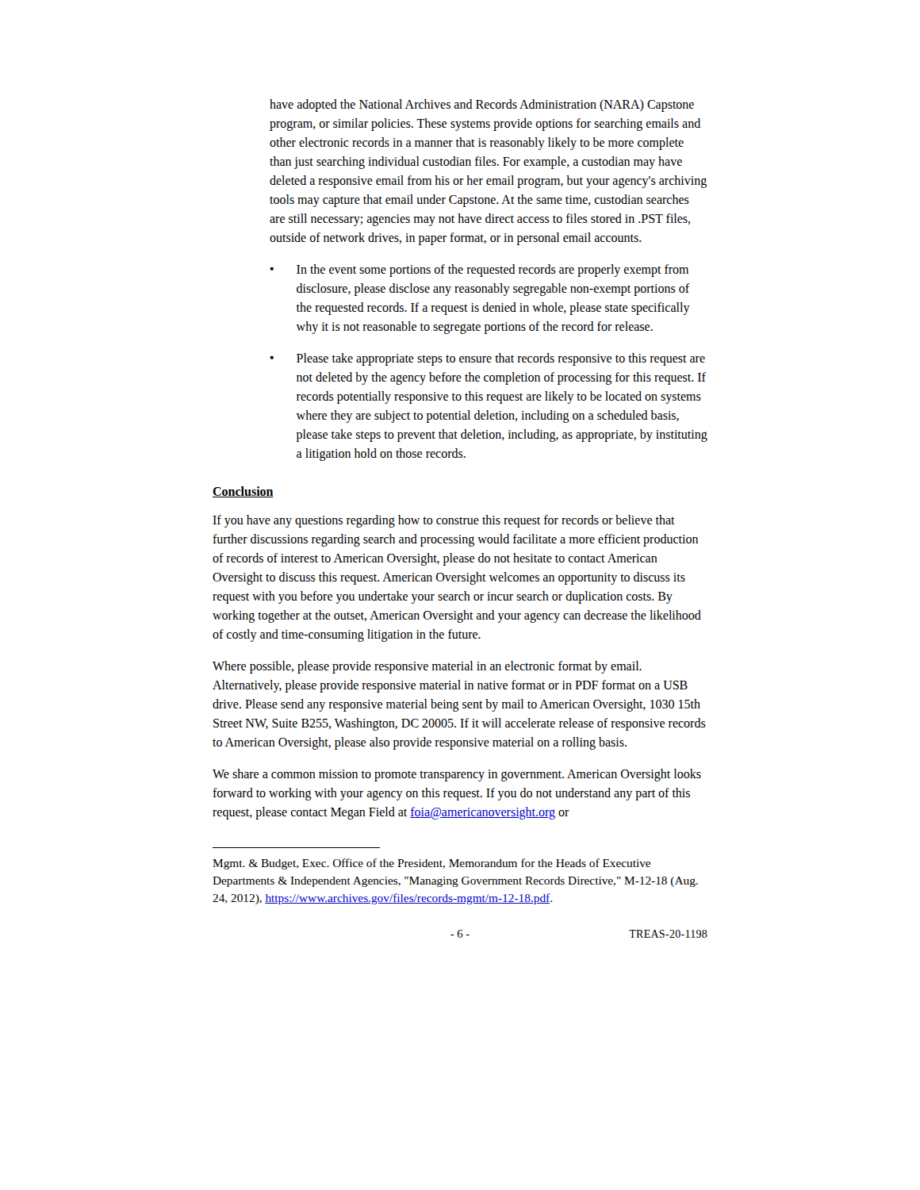have adopted the National Archives and Records Administration (NARA) Capstone program, or similar policies. These systems provide options for searching emails and other electronic records in a manner that is reasonably likely to be more complete than just searching individual custodian files. For example, a custodian may have deleted a responsive email from his or her email program, but your agency's archiving tools may capture that email under Capstone. At the same time, custodian searches are still necessary; agencies may not have direct access to files stored in .PST files, outside of network drives, in paper format, or in personal email accounts.
In the event some portions of the requested records are properly exempt from disclosure, please disclose any reasonably segregable non-exempt portions of the requested records. If a request is denied in whole, please state specifically why it is not reasonable to segregate portions of the record for release.
Please take appropriate steps to ensure that records responsive to this request are not deleted by the agency before the completion of processing for this request. If records potentially responsive to this request are likely to be located on systems where they are subject to potential deletion, including on a scheduled basis, please take steps to prevent that deletion, including, as appropriate, by instituting a litigation hold on those records.
Conclusion
If you have any questions regarding how to construe this request for records or believe that further discussions regarding search and processing would facilitate a more efficient production of records of interest to American Oversight, please do not hesitate to contact American Oversight to discuss this request. American Oversight welcomes an opportunity to discuss its request with you before you undertake your search or incur search or duplication costs. By working together at the outset, American Oversight and your agency can decrease the likelihood of costly and time-consuming litigation in the future.
Where possible, please provide responsive material in an electronic format by email. Alternatively, please provide responsive material in native format or in PDF format on a USB drive. Please send any responsive material being sent by mail to American Oversight, 1030 15th Street NW, Suite B255, Washington, DC 20005. If it will accelerate release of responsive records to American Oversight, please also provide responsive material on a rolling basis.
We share a common mission to promote transparency in government. American Oversight looks forward to working with your agency on this request. If you do not understand any part of this request, please contact Megan Field at foia@americanoversight.org or
Mgmt. & Budget, Exec. Office of the President, Memorandum for the Heads of Executive Departments & Independent Agencies, "Managing Government Records Directive," M-12-18 (Aug. 24, 2012), https://www.archives.gov/files/records-mgmt/m-12-18.pdf.
- 6 - TREAS-20-1198